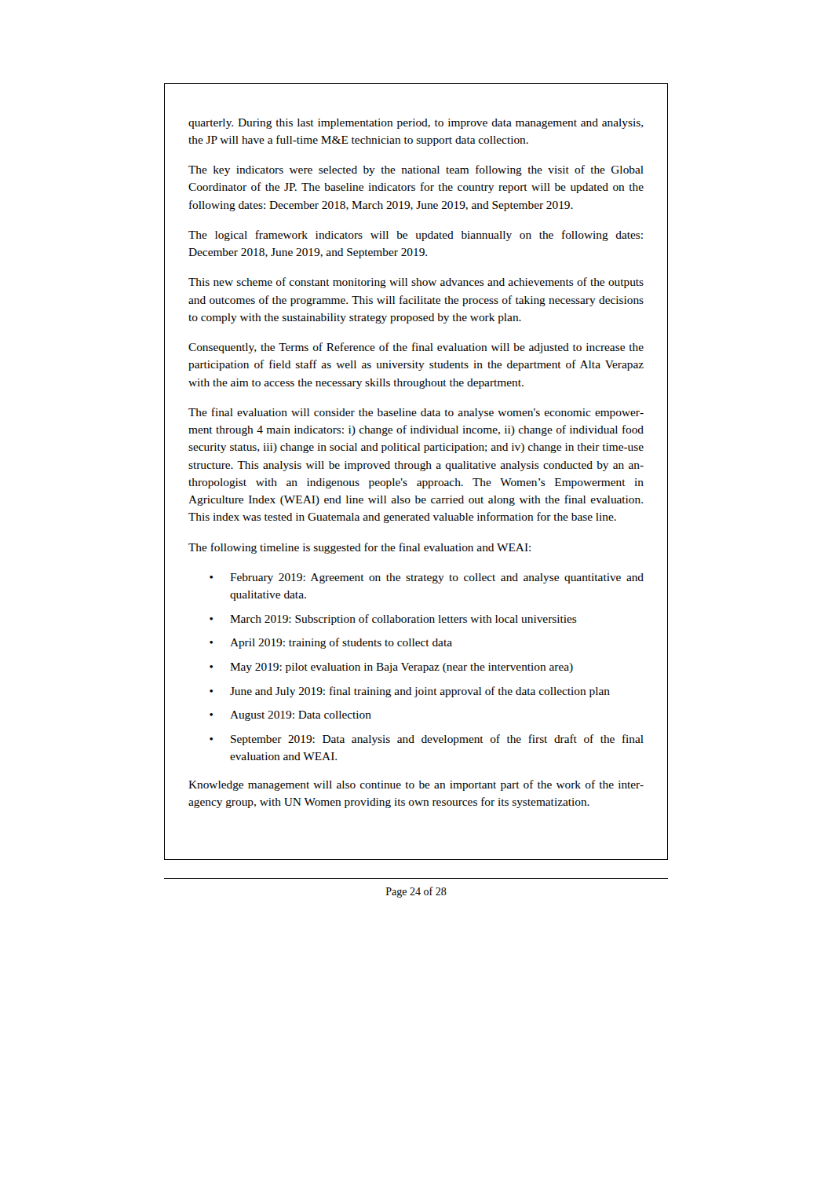quarterly. During this last implementation period, to improve data management and analysis, the JP will have a full-time M&E technician to support data collection.
The key indicators were selected by the national team following the visit of the Global Coordinator of the JP. The baseline indicators for the country report will be updated on the following dates: December 2018, March 2019, June 2019, and September 2019.
The logical framework indicators will be updated biannually on the following dates: December 2018, June 2019, and September 2019.
This new scheme of constant monitoring will show advances and achievements of the outputs and outcomes of the programme. This will facilitate the process of taking necessary decisions to comply with the sustainability strategy proposed by the work plan.
Consequently, the Terms of Reference of the final evaluation will be adjusted to increase the participation of field staff as well as university students in the department of Alta Verapaz with the aim to access the necessary skills throughout the department.
The final evaluation will consider the baseline data to analyse women's economic empowerment through 4 main indicators: i) change of individual income, ii) change of individual food security status, iii) change in social and political participation; and iv) change in their time-use structure. This analysis will be improved through a qualitative analysis conducted by an anthropologist with an indigenous people's approach. The Women’s Empowerment in Agriculture Index (WEAI) end line will also be carried out along with the final evaluation. This index was tested in Guatemala and generated valuable information for the base line.
The following timeline is suggested for the final evaluation and WEAI:
February 2019: Agreement on the strategy to collect and analyse quantitative and qualitative data.
March 2019: Subscription of collaboration letters with local universities
April 2019: training of students to collect data
May 2019: pilot evaluation in Baja Verapaz (near the intervention area)
June and July 2019: final training and joint approval of the data collection plan
August 2019: Data collection
September 2019: Data analysis and development of the first draft of the final evaluation and WEAI.
Knowledge management will also continue to be an important part of the work of the inter-agency group, with UN Women providing its own resources for its systematization.
Page 24 of 28